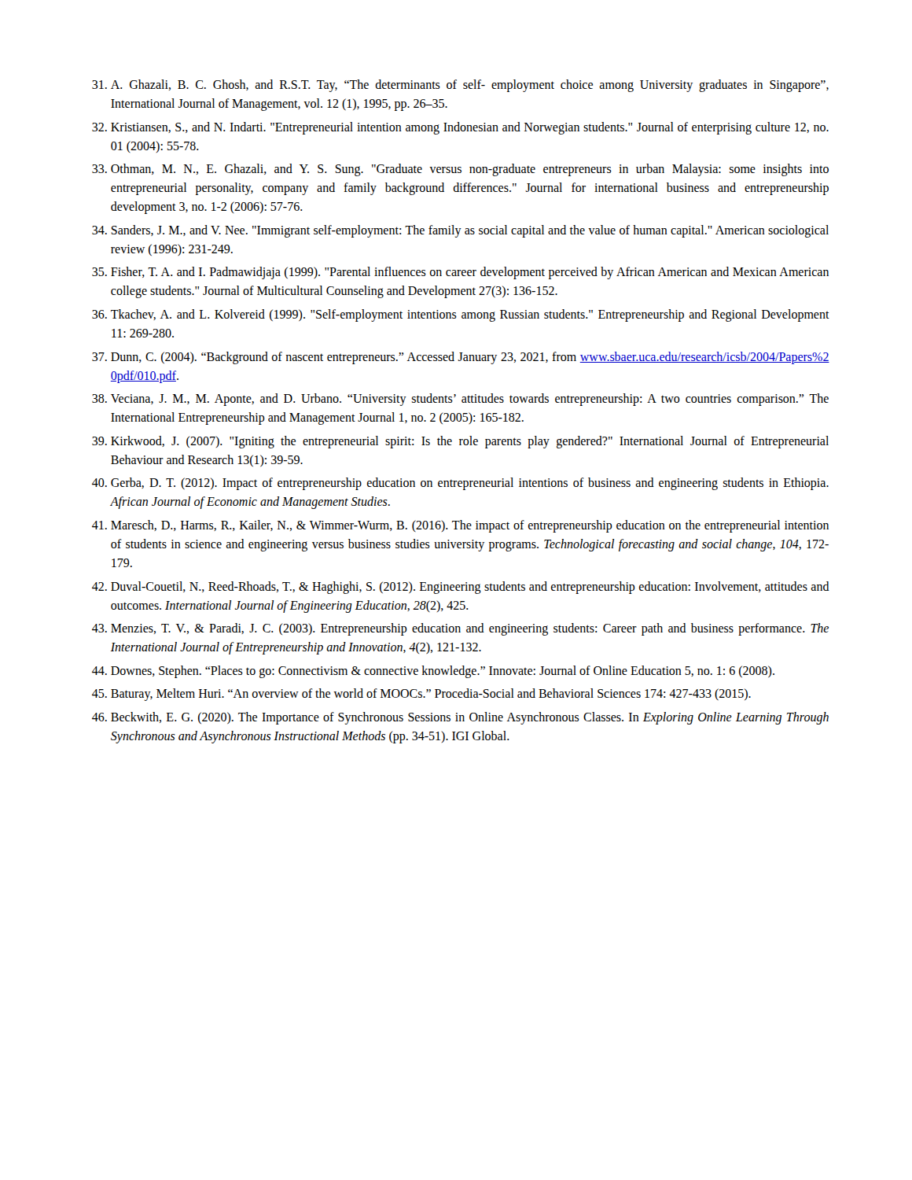A. Ghazali, B. C. Ghosh, and R.S.T. Tay, “The determinants of self- employment choice among University graduates in Singapore”, International Journal of Management, vol. 12 (1), 1995, pp. 26–35.
Kristiansen, S., and N. Indarti. "Entrepreneurial intention among Indonesian and Norwegian students." Journal of enterprising culture 12, no. 01 (2004): 55-78.
Othman, M. N., E. Ghazali, and Y. S. Sung. "Graduate versus non-graduate entrepreneurs in urban Malaysia: some insights into entrepreneurial personality, company and family background differences." Journal for international business and entrepreneurship development 3, no. 1-2 (2006): 57-76.
Sanders, J. M., and V. Nee. "Immigrant self-employment: The family as social capital and the value of human capital." American sociological review (1996): 231-249.
Fisher, T. A. and I. Padmawidjaja (1999). "Parental influences on career development perceived by African American and Mexican American college students." Journal of Multicultural Counseling and Development 27(3): 136-152.
Tkachev, A. and L. Kolvereid (1999). "Self-employment intentions among Russian students." Entrepreneurship and Regional Development 11: 269-280.
Dunn, C. (2004). “Background of nascent entrepreneurs.” Accessed January 23, 2021, from www.sbaer.uca.edu/research/icsb/2004/Papers%20pdf/010.pdf.
Veciana, J. M., M. Aponte, and D. Urbano. “University students’ attitudes towards entrepreneurship: A two countries comparison.” The International Entrepreneurship and Management Journal 1, no. 2 (2005): 165-182.
Kirkwood, J. (2007). "Igniting the entrepreneurial spirit: Is the role parents play gendered?" International Journal of Entrepreneurial Behaviour and Research 13(1): 39-59.
Gerba, D. T. (2012). Impact of entrepreneurship education on entrepreneurial intentions of business and engineering students in Ethiopia. African Journal of Economic and Management Studies.
Maresch, D., Harms, R., Kailer, N., & Wimmer-Wurm, B. (2016). The impact of entrepreneurship education on the entrepreneurial intention of students in science and engineering versus business studies university programs. Technological forecasting and social change, 104, 172-179.
Duval-Couetil, N., Reed-Rhoads, T., & Haghighi, S. (2012). Engineering students and entrepreneurship education: Involvement, attitudes and outcomes. International Journal of Engineering Education, 28(2), 425.
Menzies, T. V., & Paradi, J. C. (2003). Entrepreneurship education and engineering students: Career path and business performance. The International Journal of Entrepreneurship and Innovation, 4(2), 121-132.
Downes, Stephen. “Places to go: Connectivism & connective knowledge.” Innovate: Journal of Online Education 5, no. 1: 6 (2008).
Baturay, Meltem Huri. “An overview of the world of MOOCs.” Procedia-Social and Behavioral Sciences 174: 427-433 (2015).
Beckwith, E. G. (2020). The Importance of Synchronous Sessions in Online Asynchronous Classes. In Exploring Online Learning Through Synchronous and Asynchronous Instructional Methods (pp. 34-51). IGI Global.